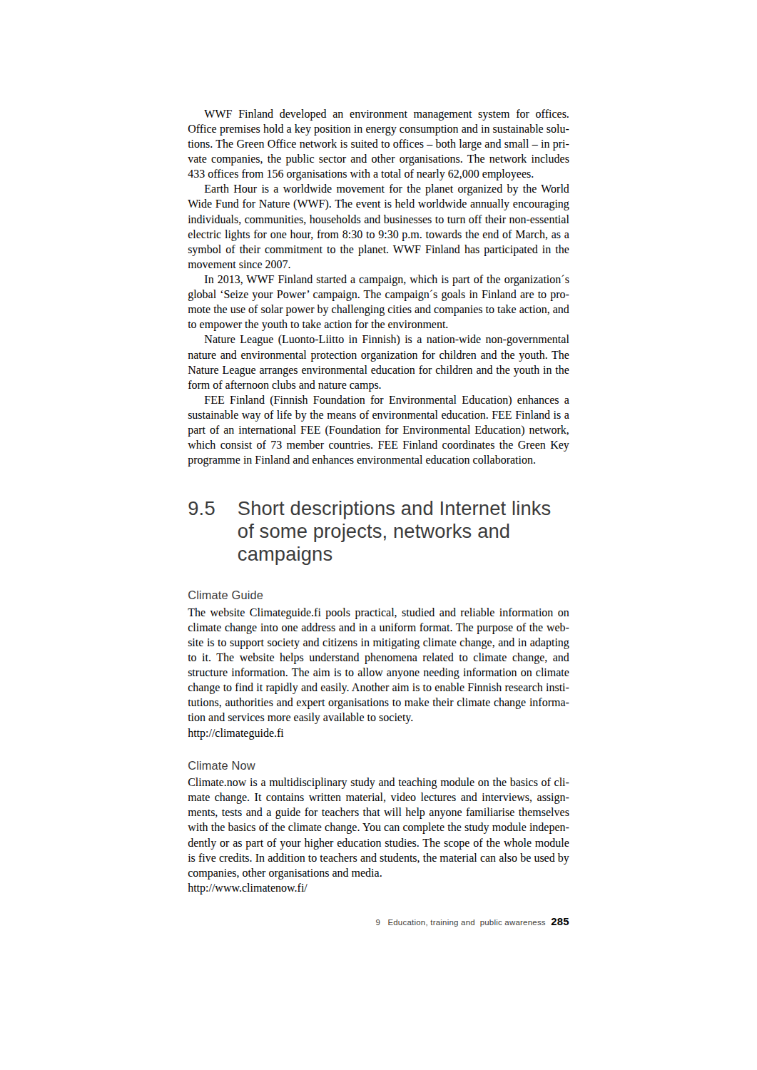WWF Finland developed an environment management system for offices. Office premises hold a key position in energy consumption and in sustainable solutions. The Green Office network is suited to offices – both large and small – in private companies, the public sector and other organisations. The network includes 433 offices from 156 organisations with a total of nearly 62,000 employees.
Earth Hour is a worldwide movement for the planet organized by the World Wide Fund for Nature (WWF). The event is held worldwide annually encouraging individuals, communities, households and businesses to turn off their non-essential electric lights for one hour, from 8:30 to 9:30 p.m. towards the end of March, as a symbol of their commitment to the planet. WWF Finland has participated in the movement since 2007.
In 2013, WWF Finland started a campaign, which is part of the organization´s global ‘Seize your Power’ campaign. The campaign´s goals in Finland are to promote the use of solar power by challenging cities and companies to take action, and to empower the youth to take action for the environment.
Nature League (Luonto-Liitto in Finnish) is a nation-wide non-governmental nature and environmental protection organization for children and the youth. The Nature League arranges environmental education for children and the youth in the form of afternoon clubs and nature camps.
FEE Finland (Finnish Foundation for Environmental Education) enhances a sustainable way of life by the means of environmental education. FEE Finland is a part of an international FEE (Foundation for Environmental Education) network, which consist of 73 member countries. FEE Finland coordinates the Green Key programme in Finland and enhances environmental education collaboration.
9.5
Short descriptions and Internet links of some projects, networks and campaigns
Climate Guide
The website Climateguide.fi pools practical, studied and reliable information on climate change into one address and in a uniform format. The purpose of the website is to support society and citizens in mitigating climate change, and in adapting to it. The website helps understand phenomena related to climate change, and structure information. The aim is to allow anyone needing information on climate change to find it rapidly and easily. Another aim is to enable Finnish research institutions, authorities and expert organisations to make their climate change information and services more easily available to society.
http://climateguide.fi
Climate Now
Climate.now is a multidisciplinary study and teaching module on the basics of climate change. It contains written material, video lectures and interviews, assignments, tests and a guide for teachers that will help anyone familiarise themselves with the basics of the climate change. You can complete the study module independently or as part of your higher education studies. The scope of the whole module is five credits. In addition to teachers and students, the material can also be used by companies, other organisations and media.
http://www.climatenow.fi/
9 Education, training and public awareness285